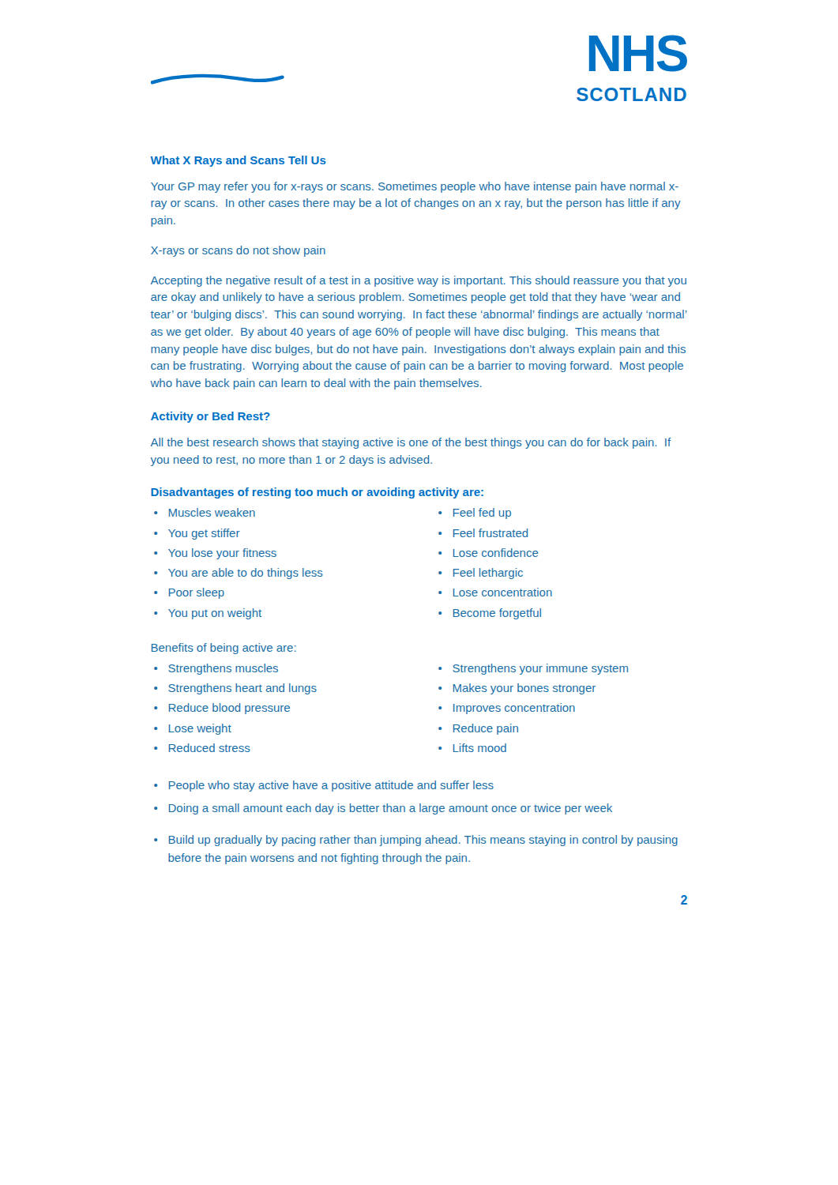NHS
SCOTLAND
What X Rays and Scans Tell Us
Your GP may refer you for x-rays or scans. Sometimes people who have intense pain have normal x-ray or scans. In other cases there may be a lot of changes on an x ray, but the person has little if any pain.
X-rays or scans do not show pain
Accepting the negative result of a test in a positive way is important. This should reassure you that you are okay and unlikely to have a serious problem. Sometimes people get told that they have ‘wear and tear’ or ‘bulging discs’. This can sound worrying. In fact these ‘abnormal’ findings are actually ‘normal’ as we get older. By about 40 years of age 60% of people will have disc bulging. This means that many people have disc bulges, but do not have pain. Investigations don’t always explain pain and this can be frustrating. Worrying about the cause of pain can be a barrier to moving forward. Most people who have back pain can learn to deal with the pain themselves.
Activity or Bed Rest?
All the best research shows that staying active is one of the best things you can do for back pain. If you need to rest, no more than 1 or 2 days is advised.
Disadvantages of resting too much or avoiding activity are:
Muscles weaken
You get stiffer
You lose your fitness
You are able to do things less
Poor sleep
You put on weight
Feel fed up
Feel frustrated
Lose confidence
Feel lethargic
Lose concentration
Become forgetful
Benefits of being active are:
Strengthens muscles
Strengthens heart and lungs
Reduce blood pressure
Lose weight
Reduced stress
Strengthens your immune system
Makes your bones stronger
Improves concentration
Reduce pain
Lifts mood
People who stay active have a positive attitude and suffer less
Doing a small amount each day is better than a large amount once or twice per week
Build up gradually by pacing rather than jumping ahead. This means staying in control by pausing before the pain worsens and not fighting through the pain.
2